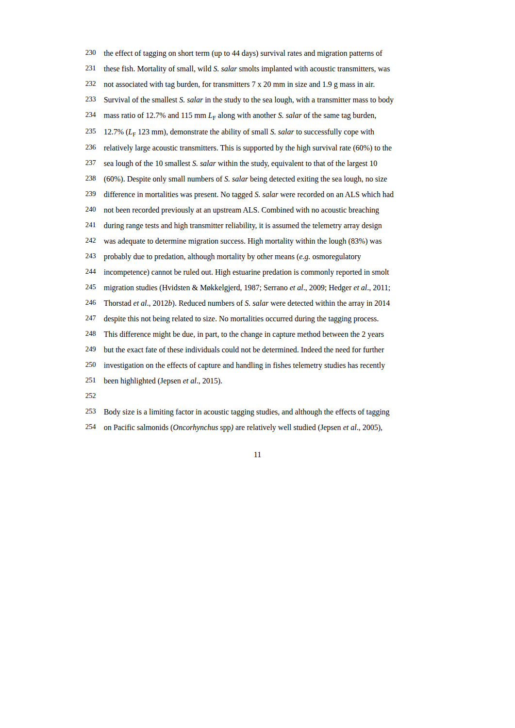the effect of tagging on short term (up to 44 days) survival rates and migration patterns of
these fish. Mortality of small, wild S. salar smolts implanted with acoustic transmitters, was
not associated with tag burden, for transmitters 7 x 20 mm in size and 1.9 g mass in air.
Survival of the smallest S. salar in the study to the sea lough, with a transmitter mass to body
mass ratio of 12.7% and 115 mm LF along with another S. salar of the same tag burden,
12.7% (LF 123 mm), demonstrate the ability of small S. salar to successfully cope with
relatively large acoustic transmitters. This is supported by the high survival rate (60%) to the
sea lough of the 10 smallest S. salar within the study, equivalent to that of the largest 10
(60%). Despite only small numbers of S. salar being detected exiting the sea lough, no size
difference in mortalities was present. No tagged S. salar were recorded on an ALS which had
not been recorded previously at an upstream ALS. Combined with no acoustic breaching
during range tests and high transmitter reliability, it is assumed the telemetry array design
was adequate to determine migration success. High mortality within the lough (83%) was
probably due to predation, although mortality by other means (e.g. osmoregulatory
incompetence) cannot be ruled out. High estuarine predation is commonly reported in smolt
migration studies (Hvidsten & Møkkelgjerd, 1987; Serrano et al., 2009; Hedger et al., 2011;
Thorstad et al., 2012b). Reduced numbers of S. salar were detected within the array in 2014
despite this not being related to size. No mortalities occurred during the tagging process.
This difference might be due, in part, to the change in capture method between the 2 years
but the exact fate of these individuals could not be determined. Indeed the need for further
investigation on the effects of capture and handling in fishes telemetry studies has recently
been highlighted (Jepsen et al., 2015).
Body size is a limiting factor in acoustic tagging studies, and although the effects of tagging
on Pacific salmonids (Oncorhynchus spp) are relatively well studied (Jepsen et al., 2005),
11